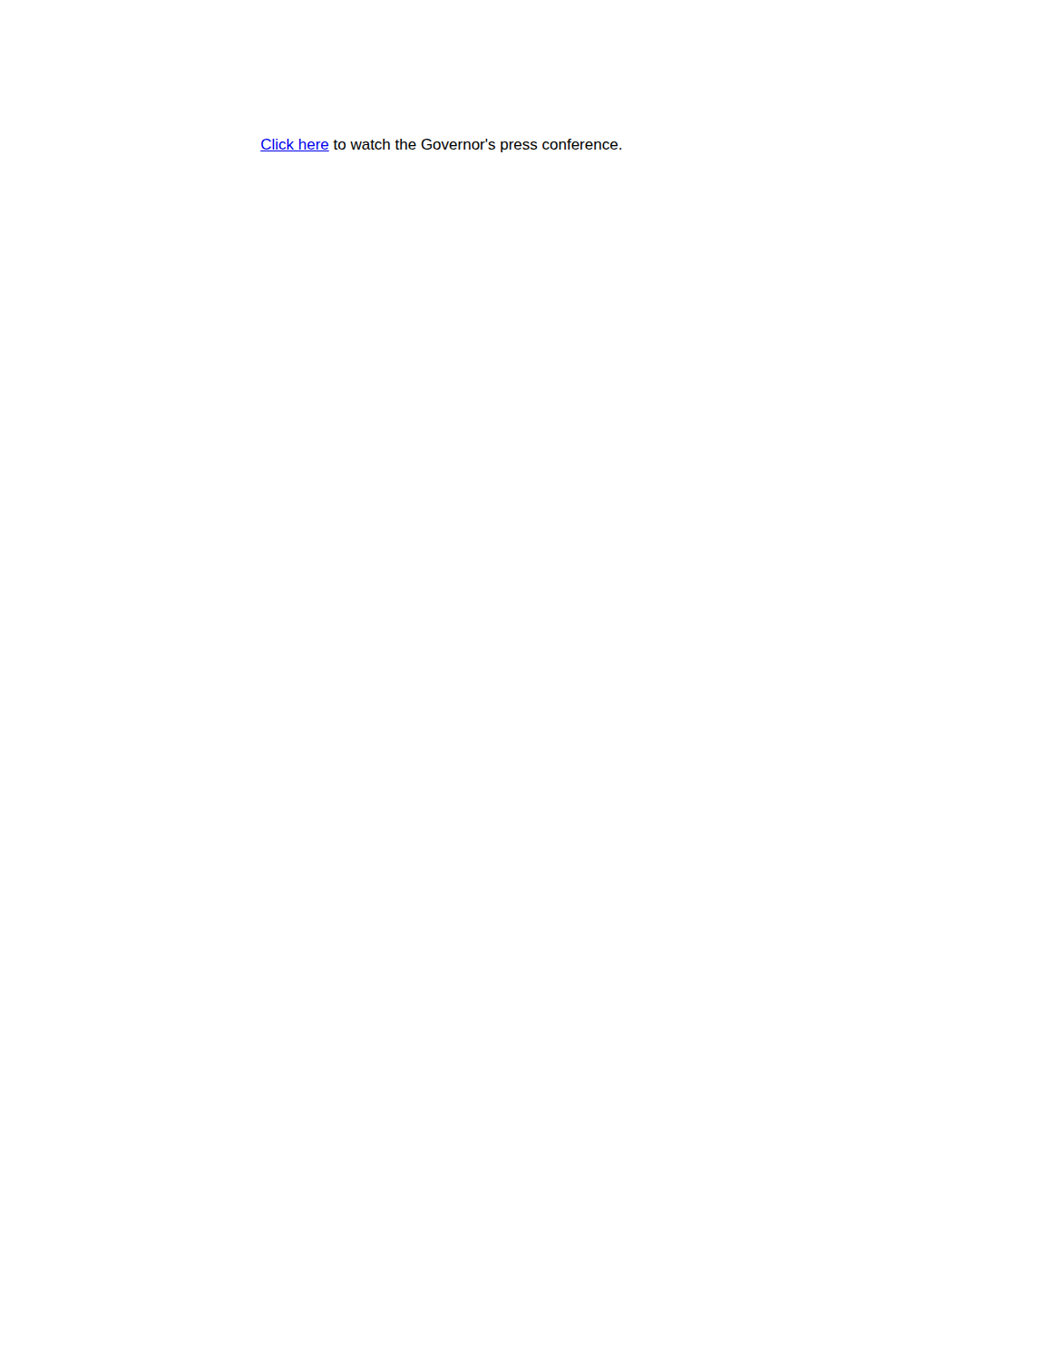Click here to watch the Governor's press conference.